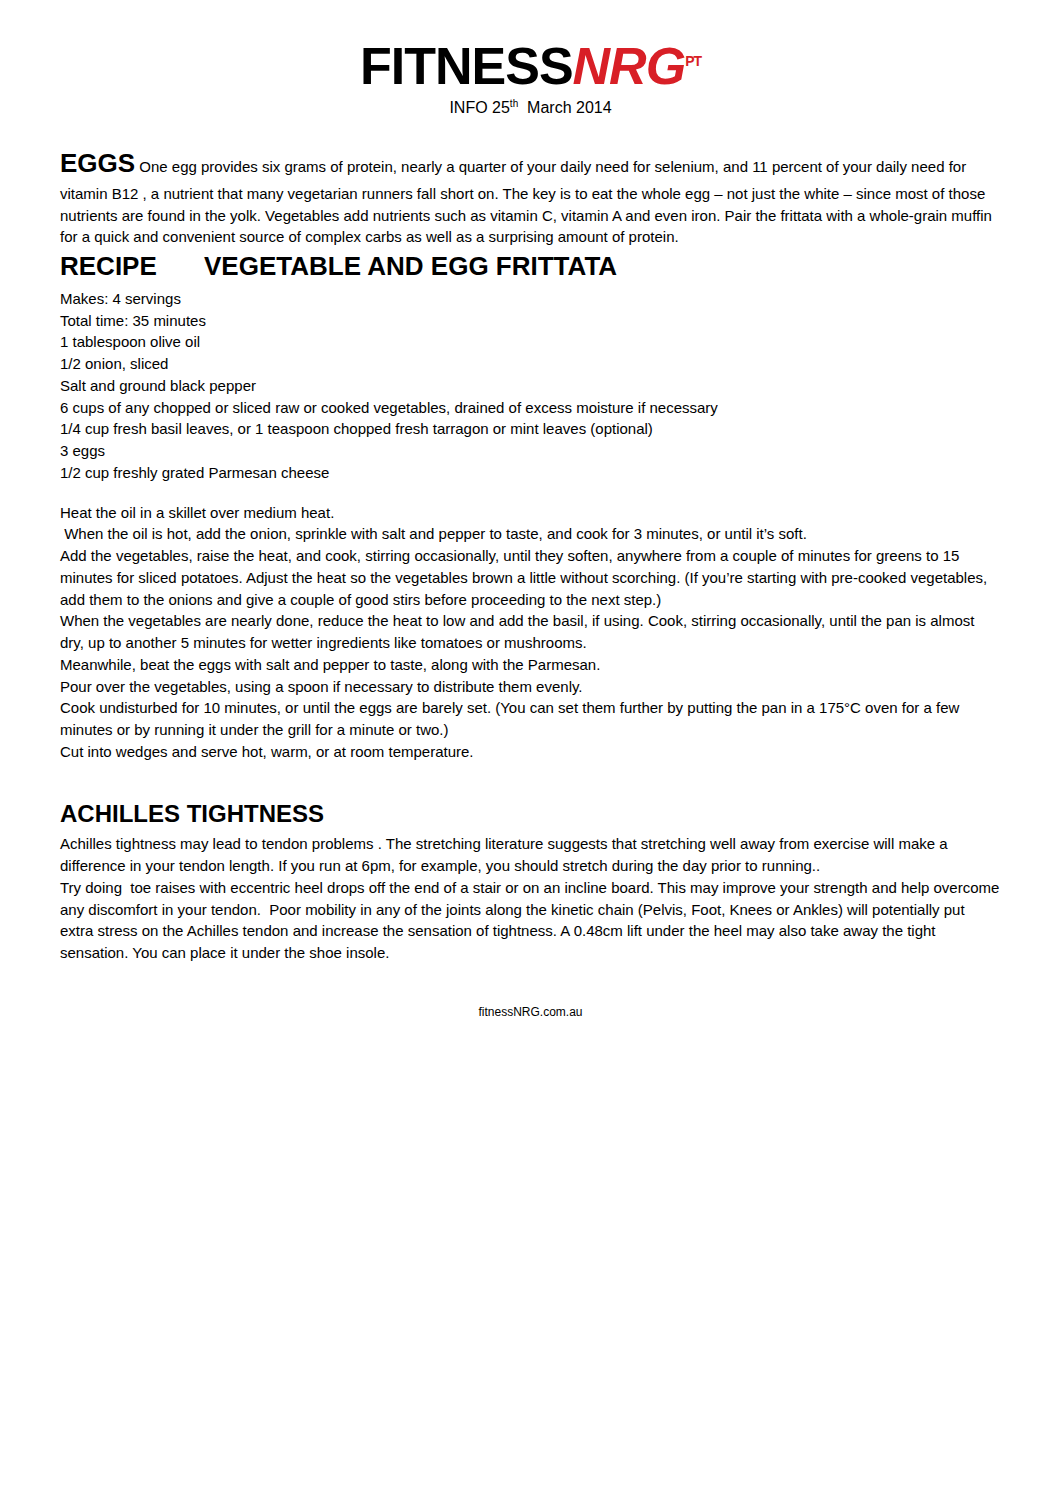FITNESS NRG PT
INFO 25th March 2014
EGGS
One egg provides six grams of protein, nearly a quarter of your daily need for selenium, and 11 percent of your daily need for vitamin B12 , a nutrient that many vegetarian runners fall short on. The key is to eat the whole egg – not just the white – since most of those nutrients are found in the yolk. Vegetables add nutrients such as vitamin C, vitamin A and even iron. Pair the frittata with a whole-grain muffin for a quick and convenient source of complex carbs as well as a surprising amount of protein.
RECIPE VEGETABLE AND EGG FRITTATA
Makes: 4 servings
Total time: 35 minutes
1 tablespoon olive oil
1/2 onion, sliced
Salt and ground black pepper
6 cups of any chopped or sliced raw or cooked vegetables, drained of excess moisture if necessary
1/4 cup fresh basil leaves, or 1 teaspoon chopped fresh tarragon or mint leaves (optional)
3 eggs
1/2 cup freshly grated Parmesan cheese
Heat the oil in a skillet over medium heat.
When the oil is hot, add the onion, sprinkle with salt and pepper to taste, and cook for 3 minutes, or until it’s soft.
Add the vegetables, raise the heat, and cook, stirring occasionally, until they soften, anywhere from a couple of minutes for greens to 15 minutes for sliced potatoes. Adjust the heat so the vegetables brown a little without scorching. (If you’re starting with pre-cooked vegetables, add them to the onions and give a couple of good stirs before proceeding to the next step.)
When the vegetables are nearly done, reduce the heat to low and add the basil, if using. Cook, stirring occasionally, until the pan is almost dry, up to another 5 minutes for wetter ingredients like tomatoes or mushrooms.
Meanwhile, beat the eggs with salt and pepper to taste, along with the Parmesan.
Pour over the vegetables, using a spoon if necessary to distribute them evenly.
Cook undisturbed for 10 minutes, or until the eggs are barely set. (You can set them further by putting the pan in a 175°C oven for a few minutes or by running it under the grill for a minute or two.)
Cut into wedges and serve hot, warm, or at room temperature.
ACHILLES TIGHTNESS
Achilles tightness may lead to tendon problems . The stretching literature suggests that stretching well away from exercise will make a difference in your tendon length. If you run at 6pm, for example, you should stretch during the day prior to running..
Try doing toe raises with eccentric heel drops off the end of a stair or on an incline board. This may improve your strength and help overcome any discomfort in your tendon. Poor mobility in any of the joints along the kinetic chain (Pelvis, Foot, Knees or Ankles) will potentially put extra stress on the Achilles tendon and increase the sensation of tightness. A 0.48cm lift under the heel may also take away the tight sensation. You can place it under the shoe insole.
fitnessNRG.com.au